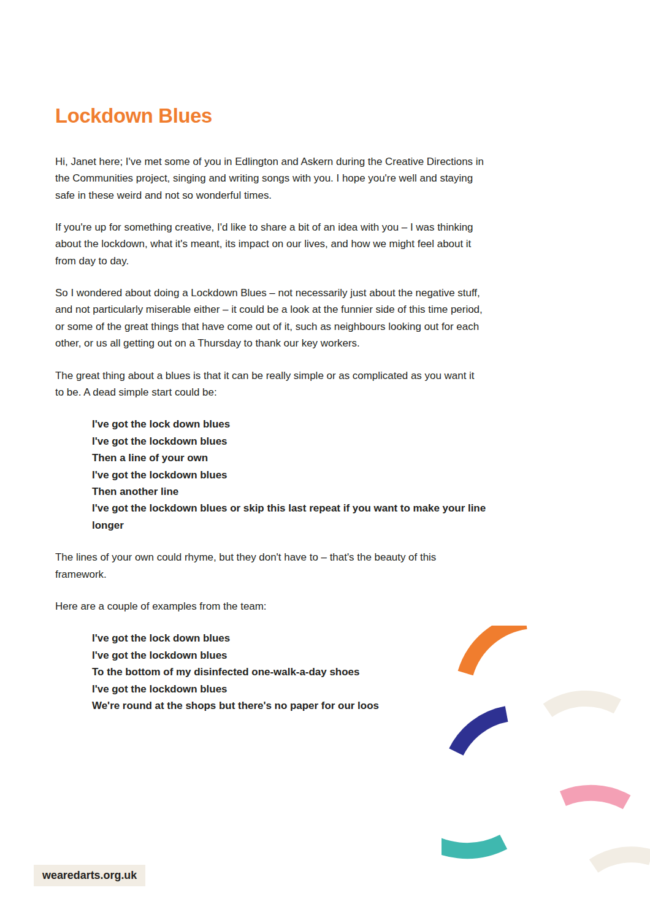Lockdown Blues
Hi, Janet here; I've met some of you in Edlington and Askern during the Creative Directions in the Communities project, singing and writing songs with you. I hope you're well and staying safe in these weird and not so wonderful times.
If you're up for something creative, I'd like to share a bit of an idea with you – I was thinking about the lockdown, what it's meant, its impact on our lives, and how we might feel about it from day to day.
So I wondered about doing a Lockdown Blues – not necessarily just about the negative stuff, and not particularly miserable either – it could be a look at the funnier side of this time period, or some of the great things that have come out of it, such as neighbours looking out for each other, or us all getting out on a Thursday to thank our key workers.
The great thing about a blues is that it can be really simple or as complicated as you want it to be. A dead simple start could be:
I've got the lock down blues
I've got the lockdown blues
Then a line of your own
I've got the lockdown blues
Then another line
I've got the lockdown blues or skip this last repeat if you want to make your line longer
The lines of your own could rhyme, but they don't have to – that's the beauty of this framework.
Here are a couple of examples from the team:
I've got the lock down blues
I've got the lockdown blues
To the bottom of my disinfected one-walk-a-day shoes
I've got the lockdown blues
We're round at the shops but there's no paper for our loos
wearedarts.org.uk